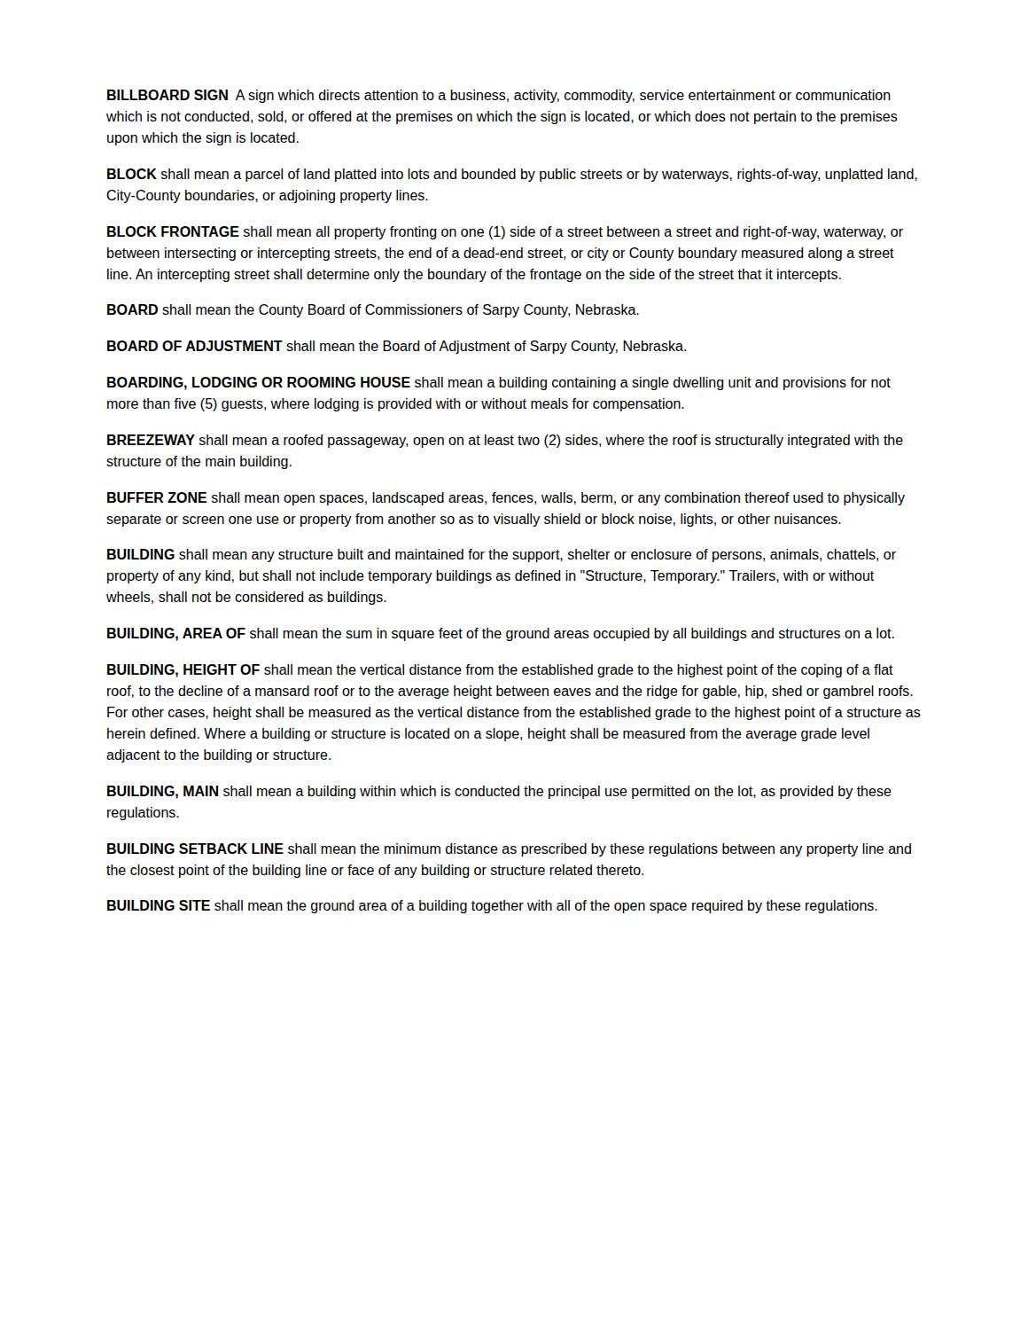BILLBOARD SIGN A sign which directs attention to a business, activity, commodity, service entertainment or communication which is not conducted, sold, or offered at the premises on which the sign is located, or which does not pertain to the premises upon which the sign is located.
BLOCK shall mean a parcel of land platted into lots and bounded by public streets or by waterways, rights-of-way, unplatted land, City-County boundaries, or adjoining property lines.
BLOCK FRONTAGE shall mean all property fronting on one (1) side of a street between a street and right-of-way, waterway, or between intersecting or intercepting streets, the end of a dead-end street, or city or County boundary measured along a street line. An intercepting street shall determine only the boundary of the frontage on the side of the street that it intercepts.
BOARD shall mean the County Board of Commissioners of Sarpy County, Nebraska.
BOARD OF ADJUSTMENT shall mean the Board of Adjustment of Sarpy County, Nebraska.
BOARDING, LODGING OR ROOMING HOUSE shall mean a building containing a single dwelling unit and provisions for not more than five (5) guests, where lodging is provided with or without meals for compensation.
BREEZEWAY shall mean a roofed passageway, open on at least two (2) sides, where the roof is structurally integrated with the structure of the main building.
BUFFER ZONE shall mean open spaces, landscaped areas, fences, walls, berm, or any combination thereof used to physically separate or screen one use or property from another so as to visually shield or block noise, lights, or other nuisances.
BUILDING shall mean any structure built and maintained for the support, shelter or enclosure of persons, animals, chattels, or property of any kind, but shall not include temporary buildings as defined in "Structure, Temporary." Trailers, with or without wheels, shall not be considered as buildings.
BUILDING, AREA OF shall mean the sum in square feet of the ground areas occupied by all buildings and structures on a lot.
BUILDING, HEIGHT OF shall mean the vertical distance from the established grade to the highest point of the coping of a flat roof, to the decline of a mansard roof or to the average height between eaves and the ridge for gable, hip, shed or gambrel roofs. For other cases, height shall be measured as the vertical distance from the established grade to the highest point of a structure as herein defined. Where a building or structure is located on a slope, height shall be measured from the average grade level adjacent to the building or structure.
BUILDING, MAIN shall mean a building within which is conducted the principal use permitted on the lot, as provided by these regulations.
BUILDING SETBACK LINE shall mean the minimum distance as prescribed by these regulations between any property line and the closest point of the building line or face of any building or structure related thereto.
BUILDING SITE shall mean the ground area of a building together with all of the open space required by these regulations.